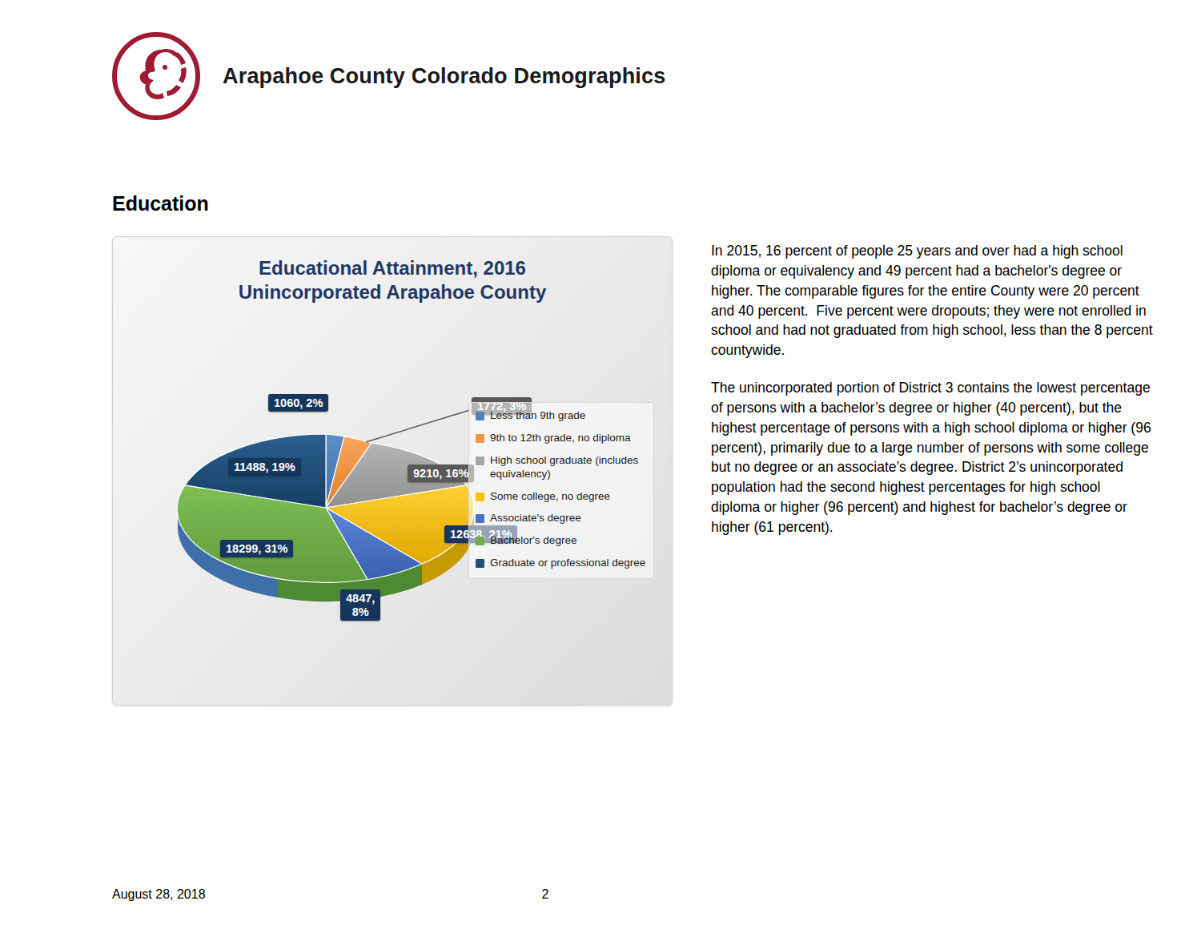Arapahoe County Colorado Demographics
Education
Educational Attainment, 2016
Unincorporated Arapahoe County
1060, 2%
1772, 3%
9210, 16%
12638, 21%
4847,
8%
18299, 31%
11488, 19%
Less than 9th grade
9th to 12th grade, no diploma
High school graduate (includes equivalency)
Some college, no degree
Associate's degree
Bachelor's degree
Graduate or professional degree
In 2015, 16 percent of people 25 years and over had a high school diploma or equivalency and 49 percent had a bachelor's degree or higher. The comparable figures for the entire County were 20 percent and 40 percent. Five percent were dropouts; they were not enrolled in school and had not graduated from high school, less than the 8 percent countywide.
The unincorporated portion of District 3 contains the lowest percentage of persons with a bachelor’s degree or higher (40 percent), but the highest percentage of persons with a high school diploma or higher (96 percent), primarily due to a large number of persons with some college but no degree or an associate’s degree. District 2’s unincorporated population had the second highest percentages for high school diploma or higher (96 percent) and highest for bachelor’s degree or higher (61 percent).
August 28, 2018 2